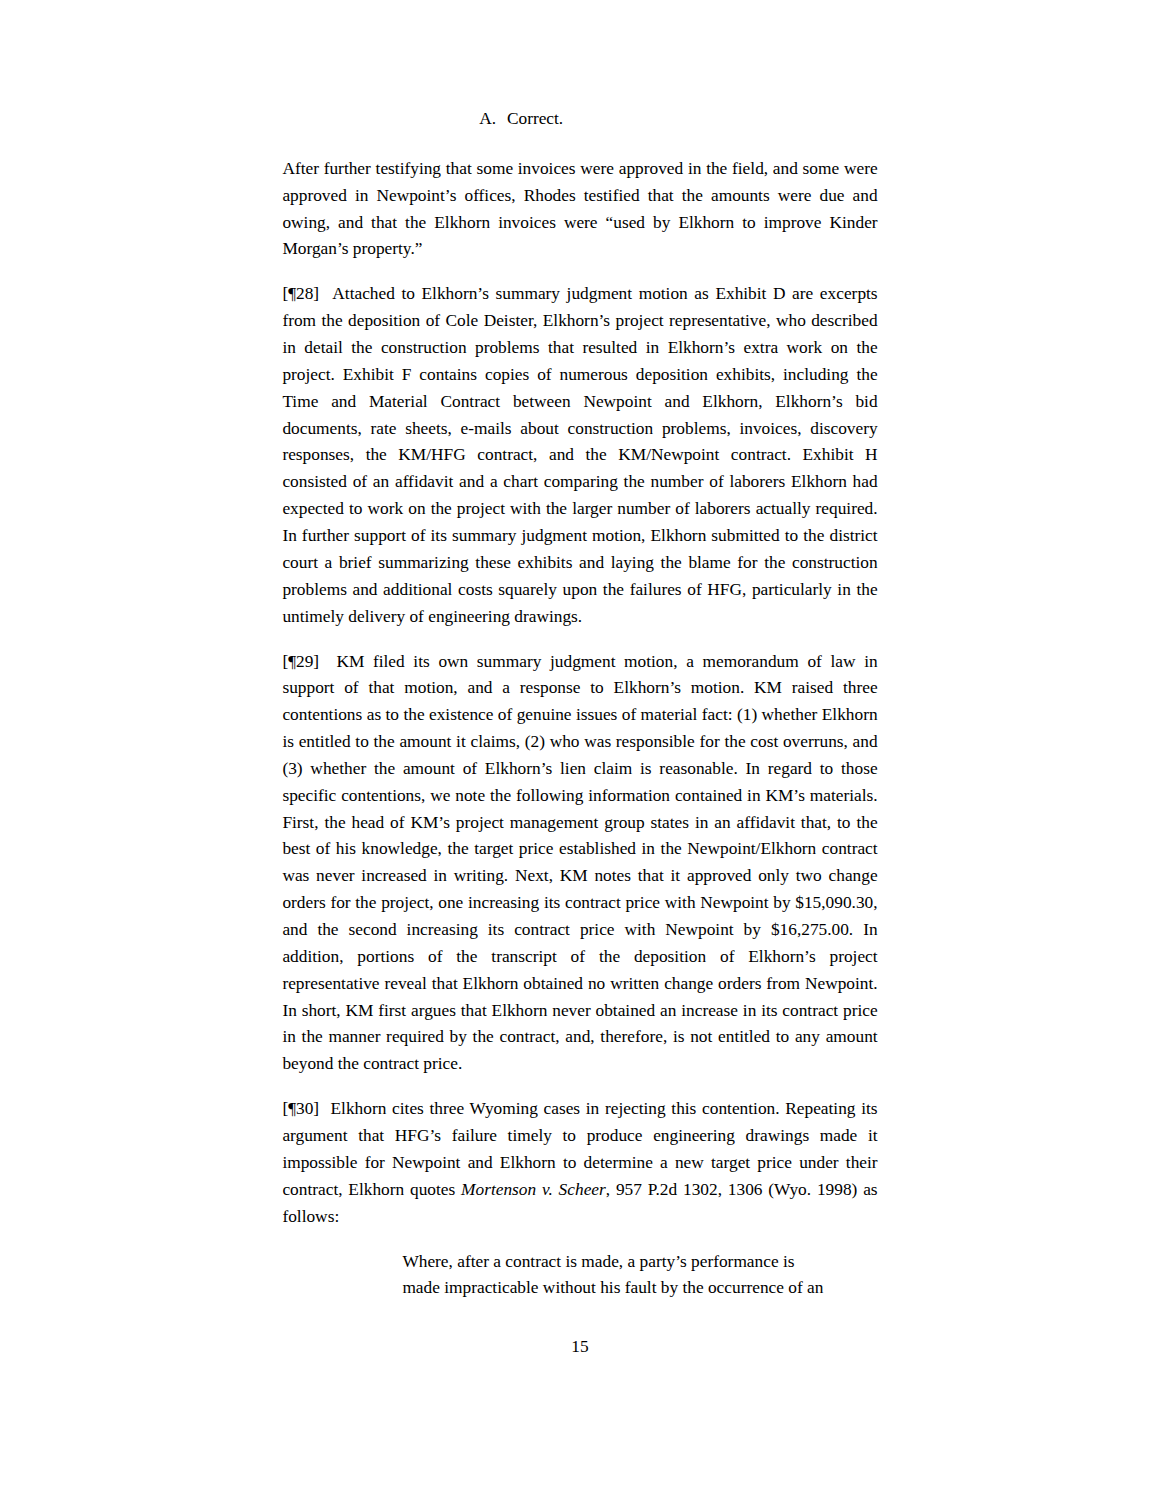A. Correct.
After further testifying that some invoices were approved in the field, and some were approved in Newpoint’s offices, Rhodes testified that the amounts were due and owing, and that the Elkhorn invoices were “used by Elkhorn to improve Kinder Morgan’s property.”
[¶28] Attached to Elkhorn’s summary judgment motion as Exhibit D are excerpts from the deposition of Cole Deister, Elkhorn’s project representative, who described in detail the construction problems that resulted in Elkhorn’s extra work on the project. Exhibit F contains copies of numerous deposition exhibits, including the Time and Material Contract between Newpoint and Elkhorn, Elkhorn’s bid documents, rate sheets, e-mails about construction problems, invoices, discovery responses, the KM/HFG contract, and the KM/Newpoint contract. Exhibit H consisted of an affidavit and a chart comparing the number of laborers Elkhorn had expected to work on the project with the larger number of laborers actually required. In further support of its summary judgment motion, Elkhorn submitted to the district court a brief summarizing these exhibits and laying the blame for the construction problems and additional costs squarely upon the failures of HFG, particularly in the untimely delivery of engineering drawings.
[¶29] KM filed its own summary judgment motion, a memorandum of law in support of that motion, and a response to Elkhorn’s motion. KM raised three contentions as to the existence of genuine issues of material fact: (1) whether Elkhorn is entitled to the amount it claims, (2) who was responsible for the cost overruns, and (3) whether the amount of Elkhorn’s lien claim is reasonable. In regard to those specific contentions, we note the following information contained in KM’s materials. First, the head of KM’s project management group states in an affidavit that, to the best of his knowledge, the target price established in the Newpoint/Elkhorn contract was never increased in writing. Next, KM notes that it approved only two change orders for the project, one increasing its contract price with Newpoint by $15,090.30, and the second increasing its contract price with Newpoint by $16,275.00. In addition, portions of the transcript of the deposition of Elkhorn’s project representative reveal that Elkhorn obtained no written change orders from Newpoint. In short, KM first argues that Elkhorn never obtained an increase in its contract price in the manner required by the contract, and, therefore, is not entitled to any amount beyond the contract price.
[¶30] Elkhorn cites three Wyoming cases in rejecting this contention. Repeating its argument that HFG’s failure timely to produce engineering drawings made it impossible for Newpoint and Elkhorn to determine a new target price under their contract, Elkhorn quotes Mortenson v. Scheer, 957 P.2d 1302, 1306 (Wyo. 1998) as follows:
Where, after a contract is made, a party’s performance is made impracticable without his fault by the occurrence of an
15